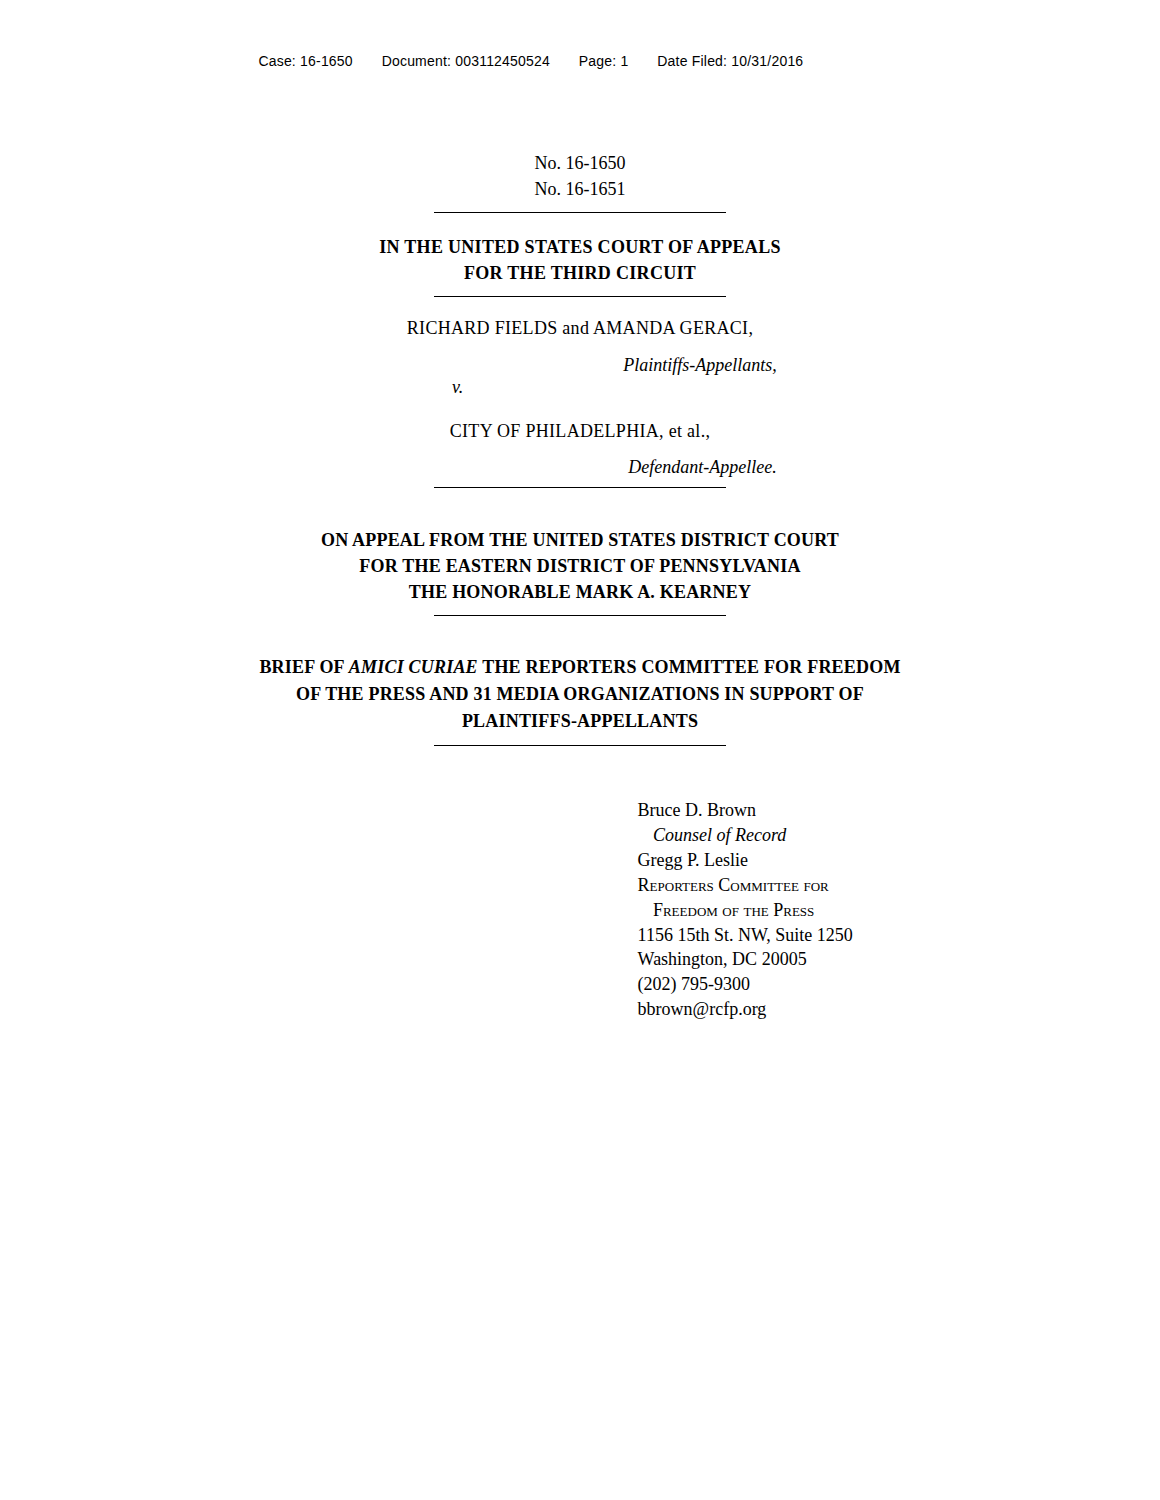Case: 16-1650 Document: 003112450524 Page: 1 Date Filed: 10/31/2016
No. 16-1650
No. 16-1651
IN THE UNITED STATES COURT OF APPEALS
FOR THE THIRD CIRCUIT
RICHARD FIELDS and AMANDA GERACI,
Plaintiffs-Appellants,
v.
CITY OF PHILADELPHIA, et al.,
Defendant-Appellee.
ON APPEAL FROM THE UNITED STATES DISTRICT COURT
FOR THE EASTERN DISTRICT OF PENNSYLVANIA
THE HONORABLE MARK A. KEARNEY
BRIEF OF AMICI CURIAE THE REPORTERS COMMITTEE FOR FREEDOM OF THE PRESS AND 31 MEDIA ORGANIZATIONS IN SUPPORT OF PLAINTIFFS-APPELLANTS
Bruce D. Brown
Counsel of Record
Gregg P. Leslie
Reporters Committee for
Freedom of the Press
1156 15th St. NW, Suite 1250
Washington, DC 20005
(202) 795-9300
bbrown@rcfp.org